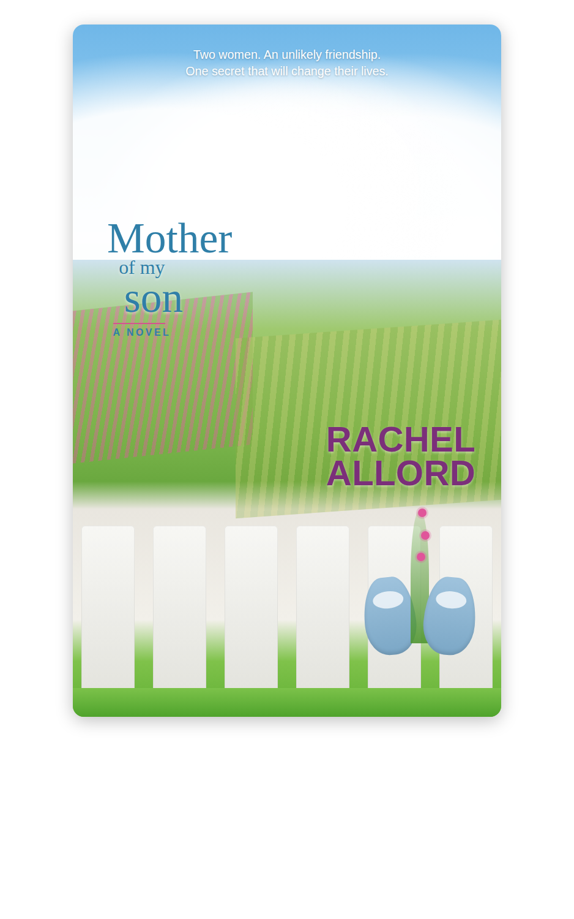Two women. An unlikely friendship.
One secret that will change their lives.
Mother of my son
A NOVEL
Rachel Allord